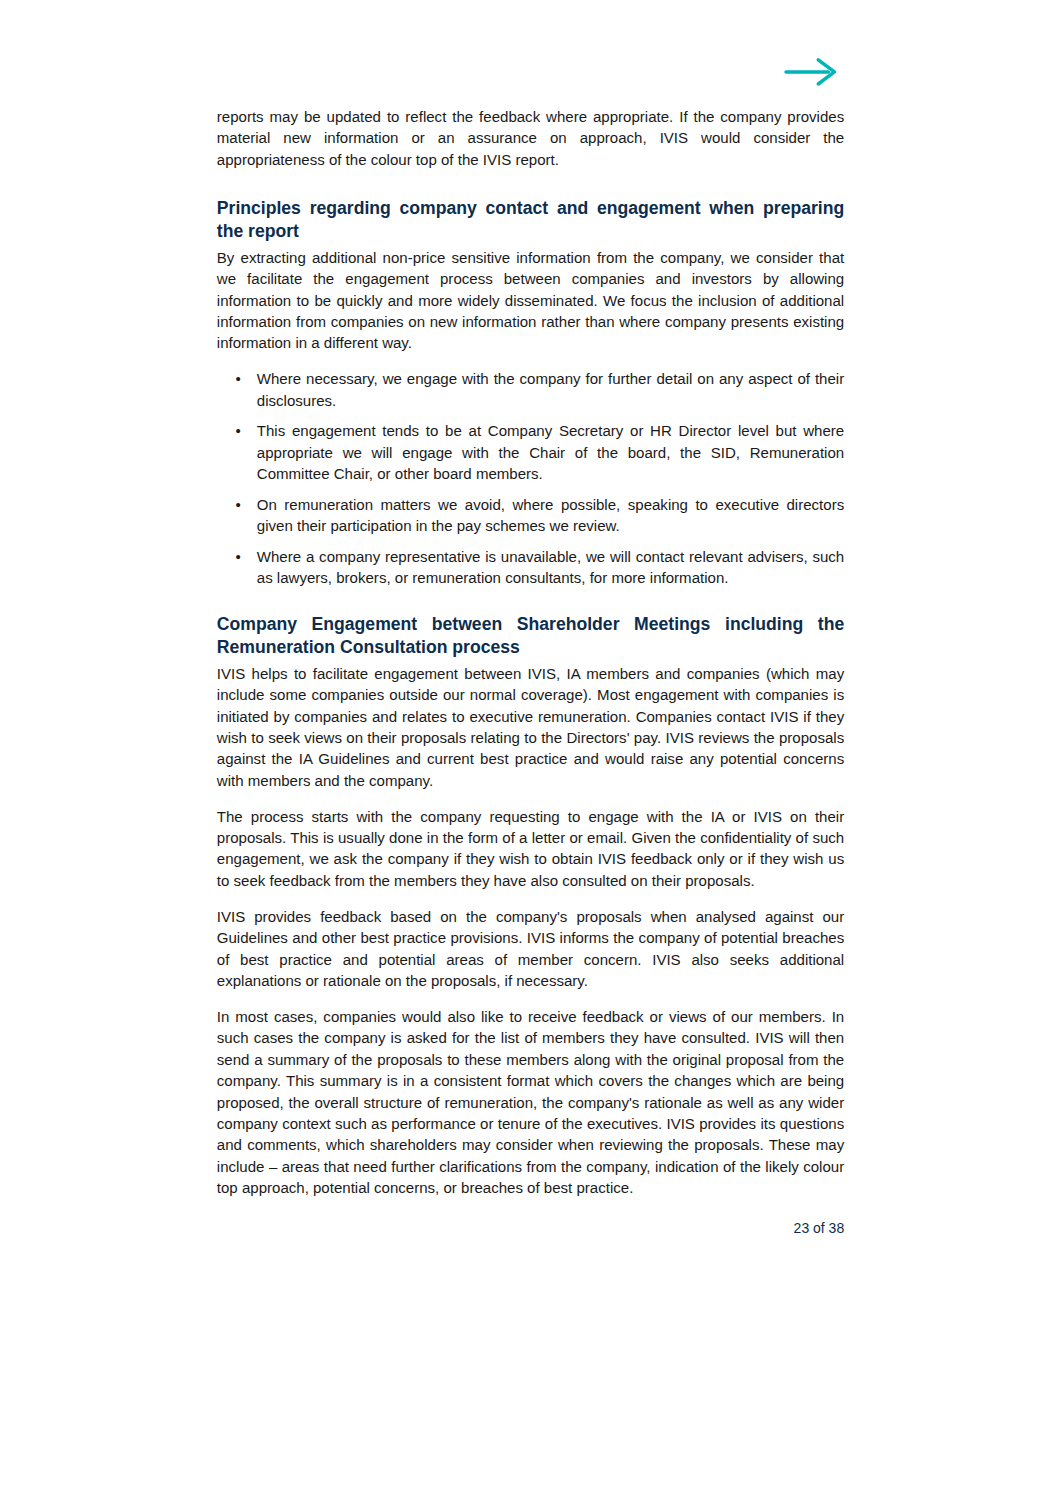reports may be updated to reflect the feedback where appropriate. If the company provides material new information or an assurance on approach, IVIS would consider the appropriateness of the colour top of the IVIS report.
Principles regarding company contact and engagement when preparing the report
By extracting additional non-price sensitive information from the company, we consider that we facilitate the engagement process between companies and investors by allowing information to be quickly and more widely disseminated. We focus the inclusion of additional information from companies on new information rather than where company presents existing information in a different way.
Where necessary, we engage with the company for further detail on any aspect of their disclosures.
This engagement tends to be at Company Secretary or HR Director level but where appropriate we will engage with the Chair of the board, the SID, Remuneration Committee Chair, or other board members.
On remuneration matters we avoid, where possible, speaking to executive directors given their participation in the pay schemes we review.
Where a company representative is unavailable, we will contact relevant advisers, such as lawyers, brokers, or remuneration consultants, for more information.
Company Engagement between Shareholder Meetings including the Remuneration Consultation process
IVIS helps to facilitate engagement between IVIS, IA members and companies (which may include some companies outside our normal coverage). Most engagement with companies is initiated by companies and relates to executive remuneration. Companies contact IVIS if they wish to seek views on their proposals relating to the Directors' pay. IVIS reviews the proposals against the IA Guidelines and current best practice and would raise any potential concerns with members and the company.
The process starts with the company requesting to engage with the IA or IVIS on their proposals. This is usually done in the form of a letter or email. Given the confidentiality of such engagement, we ask the company if they wish to obtain IVIS feedback only or if they wish us to seek feedback from the members they have also consulted on their proposals.
IVIS provides feedback based on the company's proposals when analysed against our Guidelines and other best practice provisions. IVIS informs the company of potential breaches of best practice and potential areas of member concern. IVIS also seeks additional explanations or rationale on the proposals, if necessary.
In most cases, companies would also like to receive feedback or views of our members. In such cases the company is asked for the list of members they have consulted. IVIS will then send a summary of the proposals to these members along with the original proposal from the company. This summary is in a consistent format which covers the changes which are being proposed, the overall structure of remuneration, the company's rationale as well as any wider company context such as performance or tenure of the executives. IVIS provides its questions and comments, which shareholders may consider when reviewing the proposals. These may include – areas that need further clarifications from the company, indication of the likely colour top approach, potential concerns, or breaches of best practice.
23 of 38